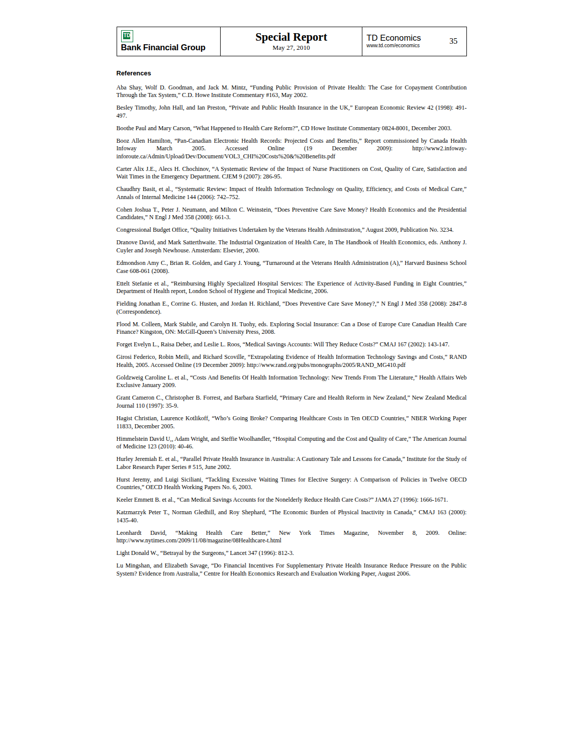TD Bank Financial Group
Special Report
May 27, 2010
TD Economics
www.td.com/economics
35
References
Aba Shay, Wolf D. Goodman, and Jack M. Mintz, “Funding Public Provision of Private Health: The Case for Copayment Contribution Through the Tax System,” C.D. Howe Institute Commentary #163, May 2002.
Besley Timothy, John Hall, and Ian Preston, “Private and Public Health Insurance in the UK,” European Economic Review 42 (1998): 491-497.
Boothe Paul and Mary Carson, “What Happened to Health Care Reform?”, CD Howe Institute Commentary 0824-8001, December 2003.
Booz Allen Hamilton, “Pan-Canadian Electronic Health Records: Projected Costs and Benefits,” Report commissioned by Canada Health Infoway March 2005. Accessed Online (19 December 2009): http://www2.infoway-inforoute.ca/Admin/Upload/Dev/Document/VOL3_CHI%20Costs%20&%20Benefits.pdf
Carter Alix J.E., Alecs H. Chochinov, “A Systematic Review of the Impact of Nurse Practitioners on Cost, Quality of Care, Satisfaction and Wait Times in the Emergency Department. CJEM 9 (2007): 286-95.
Chaudhry Basit, et al., “Systematic Review: Impact of Health Information Technology on Quality, Efficiency, and Costs of Medical Care,” Annals of Internal Medicine 144 (2006): 742–752.
Cohen Joshua T., Peter J. Neumann, and Milton C. Weinstein, “Does Preventive Care Save Money? Health Economics and the Presidential Candidates,” N Engl J Med 358 (2008): 661-3.
Congressional Budget Office, “Quality Initiatives Undertaken by the Veterans Health Adminstration,” August 2009, Publication No. 3234.
Dranove David, and Mark Satterthwaite. The Industrial Organization of Health Care, In The Handbook of Health Economics, eds. Anthony J. Cuyler and Joseph Newhouse. Amsterdam: Elsevier, 2000.
Edmondson Amy C., Brian R. Golden, and Gary J. Young, “Turnaround at the Veterans Health Administration (A),” Harvard Business School Case 608-061 (2008).
Ettelt Stefanie et al., “Reimbursing Highly Specialized Hospital Services: The Experience of Activity-Based Funding in Eight Countries,” Department of Health report, London School of Hygiene and Tropical Medicine, 2006.
Fielding Jonathan E., Corrine G. Husten, and Jordan H. Richland, “Does Preventive Care Save Money?,” N Engl J Med 358 (2008): 2847-8 (Correspondence).
Flood M. Colleen, Mark Stabile, and Carolyn H. Tuohy, eds. Exploring Social Insurance: Can a Dose of Europe Cure Canadian Health Care Finance? Kingston, ON: McGill-Queen’s University Press, 2008.
Forget Evelyn L., Raisa Deber, and Leslie L. Roos, “Medical Savings Accounts: Will They Reduce Costs?” CMAJ 167 (2002): 143-147.
Girosi Federico, Robin Meili, and Richard Scoville, “Extrapolating Evidence of Health Information Technology Savings and Costs,” RAND Health, 2005. Accessed Online (19 December 2009): http://www.rand.org/pubs/monographs/2005/RAND_MG410.pdf
Goldzweig Caroline L. et al., “Costs And Benefits Of Health Information Technology: New Trends From The Literature,” Health Affairs Web Exclusive January 2009.
Grant Cameron C., Christopher B. Forrest, and Barbara Starfield, “Primary Care and Health Reform in New Zealand,” New Zealand Medical Journal 110 (1997): 35-9.
Hagist Christian, Laurence Kotlikoff, “Who’s Going Broke? Comparing Healthcare Costs in Ten OECD Countries,” NBER Working Paper 11833, December 2005.
Himmelstein David U,, Adam Wright, and Steffie Woolhandler, “Hospital Computing and the Cost and Quality of Care,” The American Journal of Medicine 123 (2010): 40-46.
Hurley Jeremiah E. et al., “Parallel Private Health Insurance in Australia: A Cautionary Tale and Lessons for Canada,” Institute for the Study of Labor Research Paper Series # 515, June 2002.
Hurst Jeremy, and Luigi Siciliani, “Tackling Excessive Waiting Times for Elective Surgery: A Comparison of Policies in Twelve OECD Countries,” OECD Health Working Papers No. 6, 2003.
Keeler Emmett B. et al., “Can Medical Savings Accounts for the Nonelderly Reduce Health Care Costs?” JAMA 27 (1996): 1666-1671.
Katzmarzyk Peter T., Norman Gledhill, and Roy Shephard, “The Economic Burden of Physical Inactivity in Canada,” CMAJ 163 (2000): 1435-40.
Leonhardt David, “Making Health Care Better,” New York Times Magazine, November 8, 2009. Online: http://www.nytimes.com/2009/11/08/magazine/08Healthcare-t.html
Light Donald W., “Betrayal by the Surgeons,” Lancet 347 (1996): 812-3.
Lu Mingshan, and Elizabeth Savage, “Do Financial Incentives For Supplementary Private Health Insurance Reduce Pressure on the Public System? Evidence from Australia,” Centre for Health Economics Research and Evaluation Working Paper, August 2006.